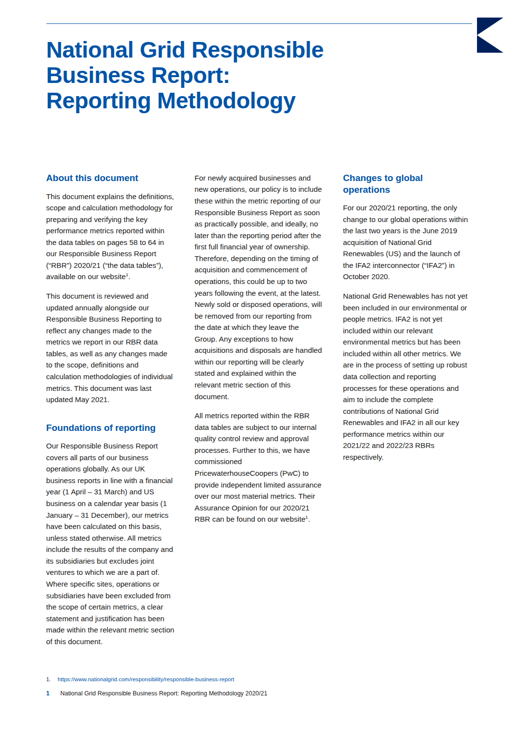National Grid Responsible
Business Report:
Reporting Methodology
About this document
This document explains the definitions, scope and calculation methodology for preparing and verifying the key performance metrics reported within the data tables on pages 58 to 64 in our Responsible Business Report (“RBR”) 2020/21 (“the data tables”), available on our website1.
This document is reviewed and updated annually alongside our Responsible Business Reporting to reflect any changes made to the metrics we report in our RBR data tables, as well as any changes made to the scope, definitions and calculation methodologies of individual metrics. This document was last updated May 2021.
Foundations of reporting
Our Responsible Business Report covers all parts of our business operations globally. As our UK business reports in line with a financial year (1 April – 31 March) and US business on a calendar year basis (1 January – 31 December), our metrics have been calculated on this basis, unless stated otherwise. All metrics include the results of the company and its subsidiaries but excludes joint ventures to which we are a part of. Where specific sites, operations or subsidiaries have been excluded from the scope of certain metrics, a clear statement and justification has been made within the relevant metric section of this document.
For newly acquired businesses and new operations, our policy is to include these within the metric reporting of our Responsible Business Report as soon as practically possible, and ideally, no later than the reporting period after the first full financial year of ownership. Therefore, depending on the timing of acquisition and commencement of operations, this could be up to two years following the event, at the latest. Newly sold or disposed operations, will be removed from our reporting from the date at which they leave the Group. Any exceptions to how acquisitions and disposals are handled within our reporting will be clearly stated and explained within the relevant metric section of this document.
All metrics reported within the RBR data tables are subject to our internal quality control review and approval processes. Further to this, we have commissioned PricewaterhouseCoopers (PwC) to provide independent limited assurance over our most material metrics. Their Assurance Opinion for our 2020/21 RBR can be found on our website1.
Changes to global operations
For our 2020/21 reporting, the only change to our global operations within the last two years is the June 2019 acquisition of National Grid Renewables (US) and the launch of the IFA2 interconnector (“IFA2”) in October 2020.
National Grid Renewables has not yet been included in our environmental or people metrics. IFA2 is not yet included within our relevant environmental metrics but has been included within all other metrics. We are in the process of setting up robust data collection and reporting processes for these operations and aim to include the complete contributions of National Grid Renewables and IFA2 in all our key performance metrics within our 2021/22 and 2022/23 RBRs respectively.
1. https://www.nationalgrid.com/responsibility/responsible-business-report
1 National Grid Responsible Business Report: Reporting Methodology 2020/21